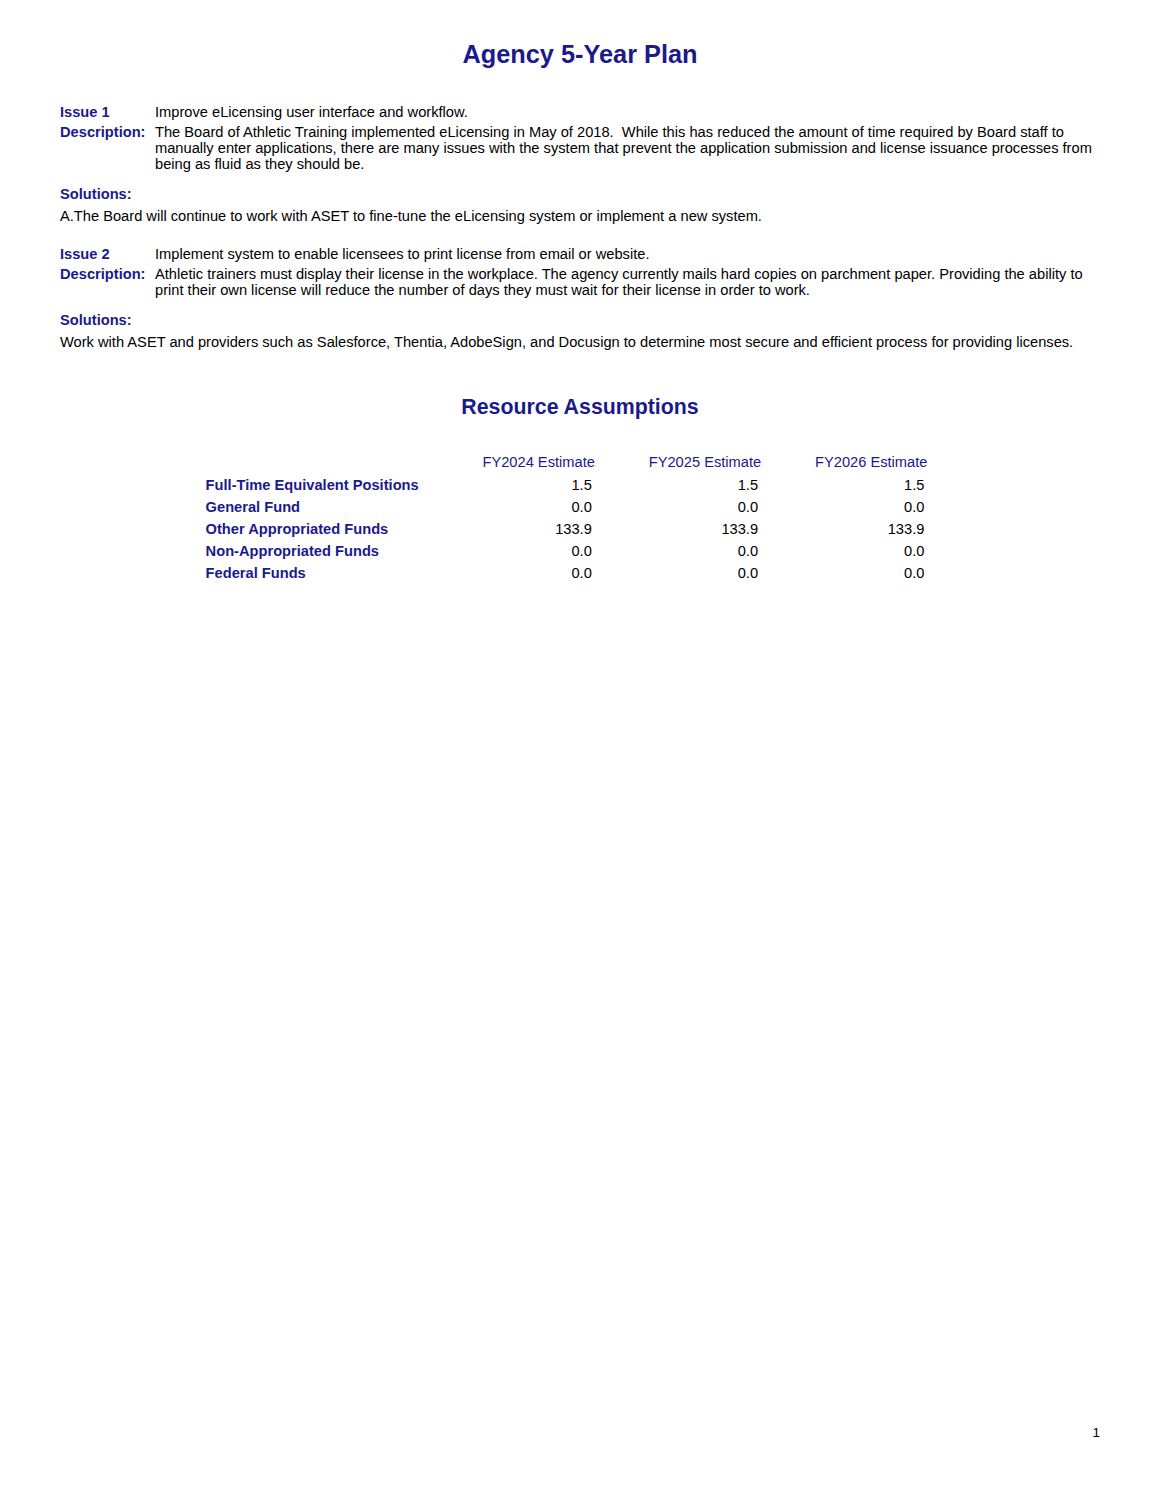Agency 5-Year Plan
Issue 1
Improve eLicensing user interface and workflow.
Description:
The Board of Athletic Training implemented eLicensing in May of 2018. While this has reduced the amount of time required by Board staff to manually enter applications, there are many issues with the system that prevent the application submission and license issuance processes from being as fluid as they should be.
Solutions:
A.The Board will continue to work with ASET to fine-tune the eLicensing system or implement a new system.
Issue 2
Implement system to enable licensees to print license from email or website.
Description:
Athletic trainers must display their license in the workplace. The agency currently mails hard copies on parchment paper. Providing the ability to print their own license will reduce the number of days they must wait for their license in order to work.
Solutions:
Work with ASET and providers such as Salesforce, Thentia, AdobeSign, and Docusign to determine most secure and efficient process for providing licenses.
Resource Assumptions
| | FY2024 Estimate | FY2025 Estimate | FY2026 Estimate |
| --- | --- | --- | --- |
| Full-Time Equivalent Positions | 1.5 | 1.5 | 1.5 |
| General Fund | 0.0 | 0.0 | 0.0 |
| Other Appropriated Funds | 133.9 | 133.9 | 133.9 |
| Non-Appropriated Funds | 0.0 | 0.0 | 0.0 |
| Federal Funds | 0.0 | 0.0 | 0.0 |
1